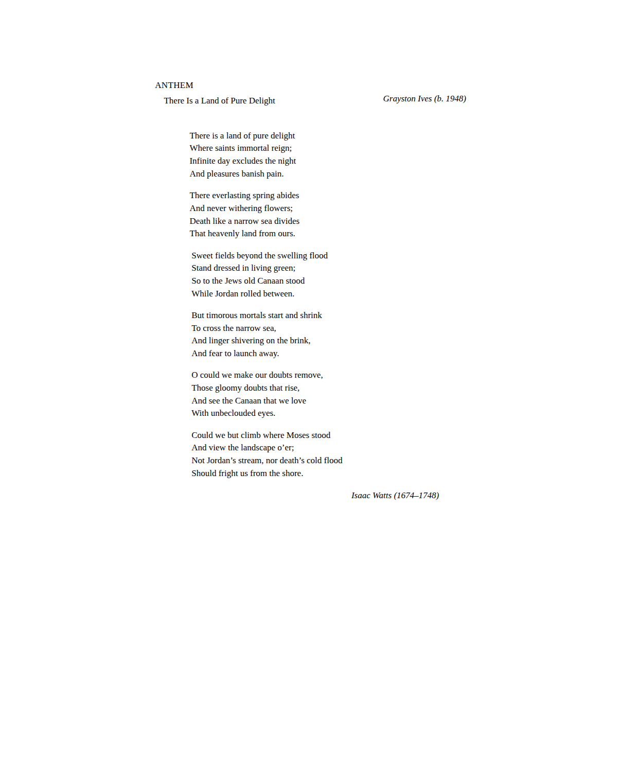ANTHEM There Is a Land of Pure Delight
Grayston Ives (b. 1948)
There is a land of pure delight
Where saints immortal reign;
Infinite day excludes the night
And pleasures banish pain.
There everlasting spring abides
And never withering flowers;
Death like a narrow sea divides
That heavenly land from ours.
Sweet fields beyond the swelling flood
Stand dressed in living green;
So to the Jews old Canaan stood
While Jordan rolled between.
But timorous mortals start and shrink
To cross the narrow sea,
And linger shivering on the brink,
And fear to launch away.
O could we make our doubts remove,
Those gloomy doubts that rise,
And see the Canaan that we love
With unbeclouded eyes.
Could we but climb where Moses stood
And view the landscape o’er;
Not Jordan’s stream, nor death’s cold flood
Should fright us from the shore.
Isaac Watts (1674–1748)